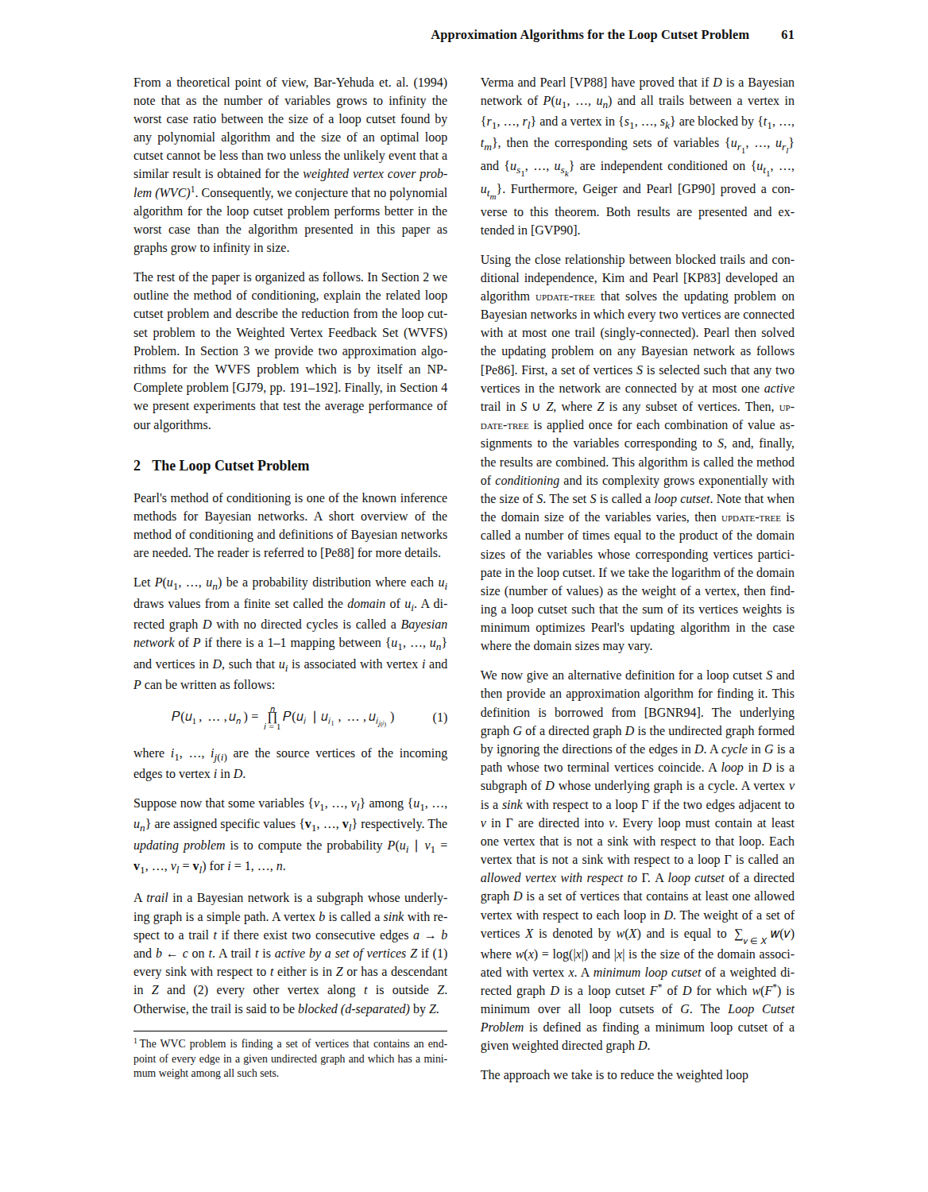Approximation Algorithms for the Loop Cutset Problem 61
From a theoretical point of view, Bar-Yehuda et. al. (1994) note that as the number of variables grows to infinity the worst case ratio between the size of a loop cutset found by any polynomial algorithm and the size of an optimal loop cutset cannot be less than two unless the unlikely event that a similar result is obtained for the weighted vertex cover problem (WVC)1. Consequently, we conjecture that no polynomial algorithm for the loop cutset problem performs better in the worst case than the algorithm presented in this paper as graphs grow to infinity in size.
The rest of the paper is organized as follows. In Section 2 we outline the method of conditioning, explain the related loop cutset problem and describe the reduction from the loop cutset problem to the Weighted Vertex Feedback Set (WVFS) Problem. In Section 3 we provide two approximation algorithms for the WVFS problem which is by itself an NP-Complete problem [GJ79, pp. 191–192]. Finally, in Section 4 we present experiments that test the average performance of our algorithms.
2 The Loop Cutset Problem
Pearl's method of conditioning is one of the known inference methods for Bayesian networks. A short overview of the method of conditioning and definitions of Bayesian networks are needed. The reader is referred to [Pe88] for more details.
Let P(u1, …, un) be a probability distribution where each ui draws values from a finite set called the domain of ui. A directed graph D with no directed cycles is called a Bayesian network of P if there is a 1–1 mapping between {u1, …, un} and vertices in D, such that ui is associated with vertex i and P can be written as follows:
(1) P(u1,…,un) = ∏ i=1 n P(ui ∣ ui1,…, uij(i) )
where i1, …, ij(i) are the source vertices of the incoming edges to vertex i in D.
Suppose now that some variables {v1, …, vl} among {u1, …, un} are assigned specific values {v1, …, vl} respectively. The updating problem is to compute the probability P(ui ∣ v1 = v1, …, vl = vl) for i = 1, …, n.
A trail in a Bayesian network is a subgraph whose underlying graph is a simple path. A vertex b is called a sink with respect to a trail t if there exist two consecutive edges a → b and b ← c on t. A trail t is active by a set of vertices Z if (1) every sink with respect to t either is in Z or has a descendant in Z and (2) every other vertex along t is outside Z. Otherwise, the trail is said to be blocked (d-separated) by Z.
1The WVC problem is finding a set of vertices that contains an endpoint of every edge in a given undirected graph and which has a minimum weight among all such sets.
Verma and Pearl [VP88] have proved that if D is a Bayesian network of P(u1, …, un) and all trails between a vertex in {r1, …, rl} and a vertex in {s1, …, sk} are blocked by {t1, …, tm}, then the corresponding sets of variables {ur1, …, url} and {us1, …, usk} are independent conditioned on {ut1, …, utm}. Furthermore, Geiger and Pearl [GP90] proved a converse to this theorem. Both results are presented and extended in [GVP90].
Using the close relationship between blocked trails and conditional independence, Kim and Pearl [KP83] developed an algorithm update-tree that solves the updating problem on Bayesian networks in which every two vertices are connected with at most one trail (singly-connected). Pearl then solved the updating problem on any Bayesian network as follows [Pe86]. First, a set of vertices S is selected such that any two vertices in the network are connected by at most one active trail in S ∪ Z, where Z is any subset of vertices. Then, update-tree is applied once for each combination of value assignments to the variables corresponding to S, and, finally, the results are combined. This algorithm is called the method of conditioning and its complexity grows exponentially with the size of S. The set S is called a loop cutset. Note that when the domain size of the variables varies, then update-tree is called a number of times equal to the product of the domain sizes of the variables whose corresponding vertices participate in the loop cutset. If we take the logarithm of the domain size (number of values) as the weight of a vertex, then finding a loop cutset such that the sum of its vertices weights is minimum optimizes Pearl's updating algorithm in the case where the domain sizes may vary.
We now give an alternative definition for a loop cutset S and then provide an approximation algorithm for finding it. This definition is borrowed from [BGNR94]. The underlying graph G of a directed graph D is the undirected graph formed by ignoring the directions of the edges in D. A cycle in G is a path whose two terminal vertices coincide. A loop in D is a subgraph of D whose underlying graph is a cycle. A vertex v is a sink with respect to a loop Γ if the two edges adjacent to v in Γ are directed into v. Every loop must contain at least one vertex that is not a sink with respect to that loop. Each vertex that is not a sink with respect to a loop Γ is called an allowed vertex with respect to Γ. A loop cutset of a directed graph D is a set of vertices that contains at least one allowed vertex with respect to each loop in D. The weight of a set of vertices X is denoted by w(X) and is equal to ∑v∈Xw(v) where w(x) = log(|x|) and |x| is the size of the domain associated with vertex x. A minimum loop cutset of a weighted directed graph D is a loop cutset F* of D for which w(F*) is minimum over all loop cutsets of G. The Loop Cutset Problem is defined as finding a minimum loop cutset of a given weighted directed graph D.
The approach we take is to reduce the weighted loop